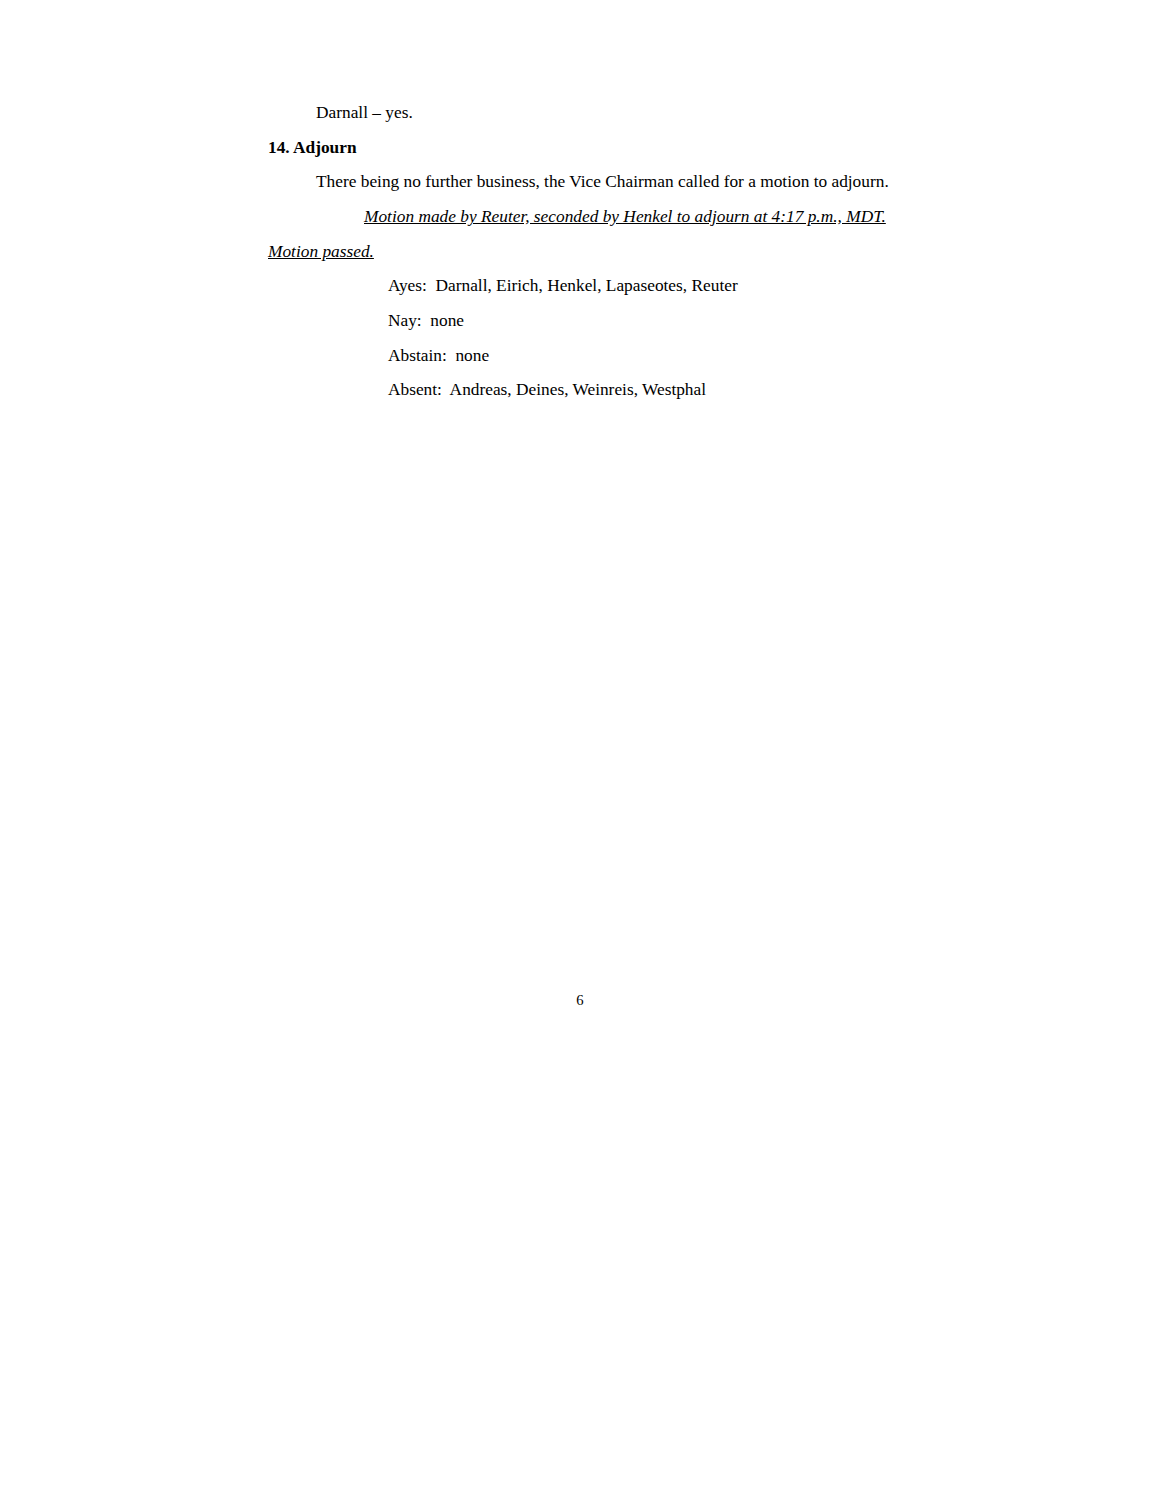Darnall – yes.
14. Adjourn
There being no further business, the Vice Chairman called for a motion to adjourn.
Motion made by Reuter, seconded by Henkel to adjourn at 4:17 p.m., MDT.
Motion passed.
Ayes: Darnall, Eirich, Henkel, Lapaseotes, Reuter
Nay: none
Abstain: none
Absent: Andreas, Deines, Weinreis, Westphal
6